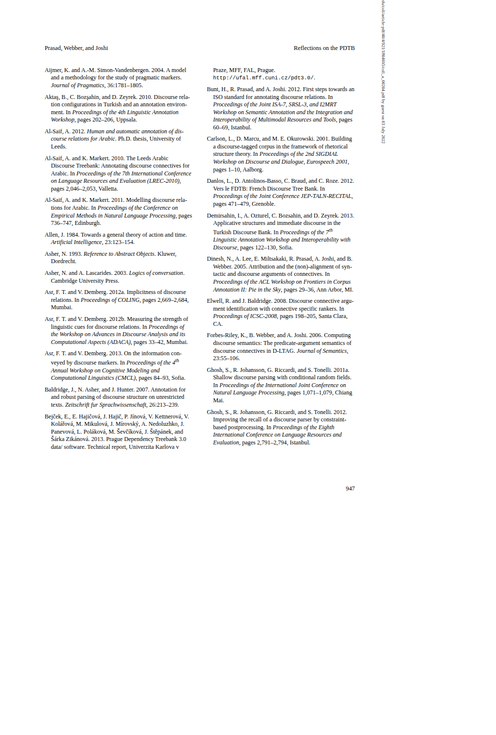Prasad, Webber, and Joshi Reflections on the PDTB
Aijmer, K. and A.-M. Simon-Vandenbergen. 2004. A model and a methodology for the study of pragmatic markers. Journal of Pragmatics, 36:1781–1805.
Aktaş, B., C. Bozşahin, and D. Zeyrek. 2010. Discourse relation configurations in Turkish and an annotation environment. In Proceedings of the 4th Linguistic Annotation Workshop, pages 202–206, Uppsala.
Al-Saif, A. 2012. Human and automatic annotation of discourse relations for Arabic. Ph.D. thesis, University of Leeds.
Al-Saif, A. and K. Markert. 2010. The Leeds Arabic Discourse Treebank: Annotating discourse connectives for Arabic. In Proceedings of the 7th International Conference on Language Resources and Evaluation (LREC-2010), pages 2,046–2,053, Valletta.
Al-Saif, A. and K. Markert. 2011. Modelling discourse relations for Arabic. In Proceedings of the Conference on Empirical Methods in Natural Language Processing, pages 736–747, Edinburgh.
Allen, J. 1984. Towards a general theory of action and time. Artificial Intelligence, 23:123–154.
Asher, N. 1993. Reference to Abstract Objects. Kluwer, Dordrecht.
Asher, N. and A. Lascarides. 2003. Logics of conversation. Cambridge University Press.
Asr, F. T. and V. Demberg. 2012a. Implicitness of discourse relations. In Proceedings of COLING, pages 2,669–2,684, Mumbai.
Asr, F. T. and V. Demberg. 2012b. Measuring the strength of linguistic cues for discourse relations. In Proceedings of the Workshop on Advances in Discourse Analysis and its Computational Aspects (ADACA), pages 33–42, Mumbai.
Asr, F. T. and V. Demberg. 2013. On the information conveyed by discourse markers. In Proceedings of the 4th Annual Workshop on Cognitive Modeling and Computational Linguistics (CMCL), pages 84–93, Sofia.
Baldridge, J., N. Asher, and J. Hunter. 2007. Annotation for and robust parsing of discourse structure on unrestricted texts. Zeitschrift fur Sprachwissenschaft, 26:213–239.
Bejček, E., E. Hajičová, J. Hajič, P. Jínová, V. Kettnerová, V. Kolářová, M. Mikulová, J. Mírovský, A. Nedoluzhko, J. Panevová, L. Poláková, M. Ševčíková, J. Štěpánek, and Šárka Zikánová. 2013. Prague Dependency Treebank 3.0 data/ software. Technical report, Univerzita Karlova v Praze, MFF, FAL, Prague. http://ufal.mff.cuni.cz/pdt3.0/.
Bunt, H., R. Prasad, and A. Joshi. 2012. First steps towards an ISO standard for annotating discourse relations. In Proceedings of the Joint ISA-7, SRSL-3, and I2MRT Workshop on Semantic Annotation and the Integration and Interoperability of Multimodal Resources and Tools, pages 60–69, Istanbul.
Carlson, L., D. Marcu, and M. E. Okurowski. 2001. Building a discourse-tagged corpus in the framework of rhetorical structure theory. In Proceedings of the 2nd SIGDIAL Workshop on Discourse and Dialogue, Eurospeech 2001, pages 1–10, Aalborg.
Danlos, L., D. Antolinos-Basso, C. Braud, and C. Roze. 2012. Vers le FDTB: French Discourse Tree Bank. In Proceedings of the Joint Conference JEP-TALN-RECITAL, pages 471–479, Grenoble.
Demirsahin, I., A. Ozturel, C. Bozsahin, and D. Zeyrek. 2013. Applicative structures and immediate discourse in the Turkish Discourse Bank. In Proceedings of the 7th Linguistic Annotation Workshop and Interoperability with Discourse, pages 122–130, Sofia.
Dinesh, N., A. Lee, E. Miltsakaki, R. Prasad, A. Joshi, and B. Webber. 2005. Attribution and the (non)-alignment of syntactic and discourse arguments of connectives. In Proceedings of the ACL Workshop on Frontiers in Corpus Annotation II: Pie in the Sky, pages 29–36, Ann Arbor, MI.
Elwell, R. and J. Baldridge. 2008. Discourse connective argument identification with connective specific rankers. In Proceedings of ICSC-2008, pages 198–205, Santa Clara, CA.
Forbes-Riley, K., B. Webber, and A. Joshi. 2006. Computing discourse semantics: The predicate-argument semantics of discourse connectives in D-LTAG. Journal of Semantics, 23:55–106.
Ghosh, S., R. Johansson, G. Riccardi, and S. Tonelli. 2011a. Shallow discourse parsing with conditional random fields. In Proceedings of the International Joint Conference on Natural Language Processing, pages 1,071–1,079, Chiang Mai.
Ghosh, S., R. Johansson, G. Riccardi, and S. Tonelli. 2012. Improving the recall of a discourse parser by constraint-based postprocessing. In Proceedings of the Eighth International Conference on Language Resources and Evaluation, pages 2,791–2,794, Istanbul.
Downloaded from http://direct.mit.edu/coli/article-pdf/40/4/921/1804695/coli_a_00204.pdf by guest on 03 July 2022
947